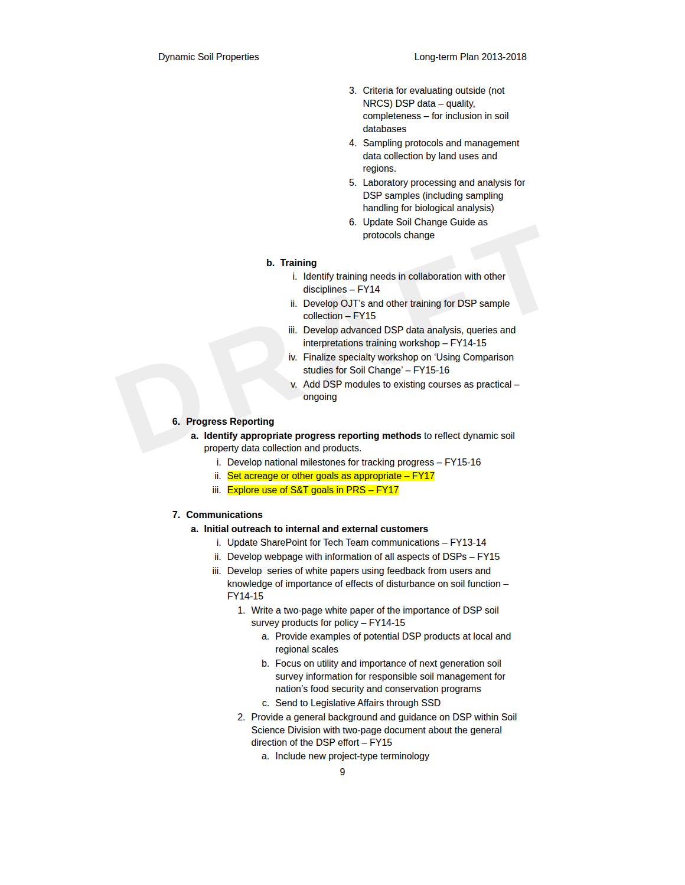DRAFT
Dynamic Soil Properties
Long-term Plan 2013-2018
Criteria for evaluating outside (not NRCS) DSP data – quality, completeness – for inclusion in soil databases
Sampling protocols and management data collection by land uses and regions.
Laboratory processing and analysis for DSP samples (including sampling handling for biological analysis)
Update Soil Change Guide as protocols change
Training
Identify training needs in collaboration with other disciplines – FY14
Develop OJT’s and other training for DSP sample collection – FY15
Develop advanced DSP data analysis, queries and interpretations training workshop – FY14-15
Finalize specialty workshop on ‘Using Comparison studies for Soil Change’ – FY15-16
Add DSP modules to existing courses as practical – ongoing
Progress Reporting
Identify appropriate progress reporting methods to reflect dynamic soil property data collection and products.
Develop national milestones for tracking progress – FY15-16
Set acreage or other goals as appropriate – FY17
Explore use of S&T goals in PRS – FY17
Communications
Initial outreach to internal and external customers
Update SharePoint for Tech Team communications – FY13-14
Develop webpage with information of all aspects of DSPs – FY15
Develop series of white papers using feedback from users and knowledge of importance of effects of disturbance on soil function – FY14-15
Write a two-page white paper of the importance of DSP soil survey products for policy – FY14-15
Provide examples of potential DSP products at local and regional scales
Focus on utility and importance of next generation soil survey information for responsible soil management for nation’s food security and conservation programs
Send to Legislative Affairs through SSD
Provide a general background and guidance on DSP within Soil Science Division with two-page document about the general direction of the DSP effort – FY15
Include new project-type terminology
9